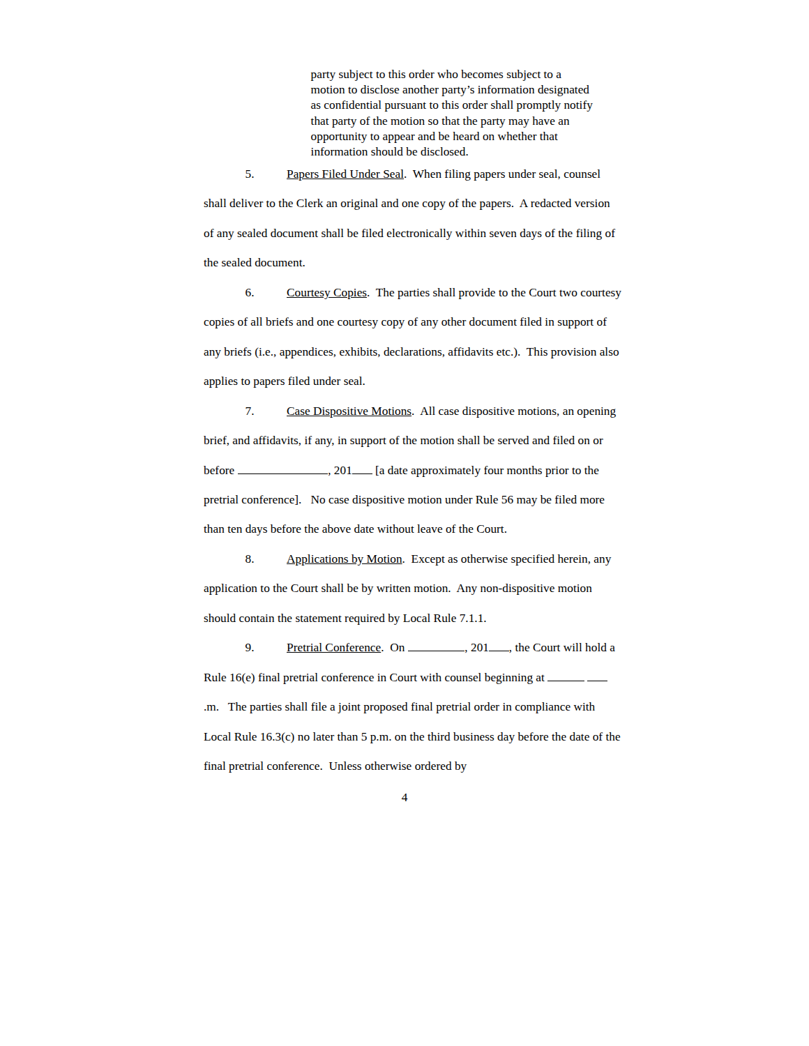party subject to this order who becomes subject to a motion to disclose another party’s information designated as confidential pursuant to this order shall promptly notify that party of the motion so that the party may have an opportunity to appear and be heard on whether that information should be disclosed.
5. Papers Filed Under Seal. When filing papers under seal, counsel shall deliver to the Clerk an original and one copy of the papers. A redacted version of any sealed document shall be filed electronically within seven days of the filing of the sealed document.
6. Courtesy Copies. The parties shall provide to the Court two courtesy copies of all briefs and one courtesy copy of any other document filed in support of any briefs (i.e., appendices, exhibits, declarations, affidavits etc.). This provision also applies to papers filed under seal.
7. Case Dispositive Motions. All case dispositive motions, an opening brief, and affidavits, if any, in support of the motion shall be served and filed on or before , 201 [a date approximately four months prior to the pretrial conference]. No case dispositive motion under Rule 56 may be filed more than ten days before the above date without leave of the Court.
8. Applications by Motion. Except as otherwise specified herein, any application to the Court shall be by written motion. Any non-dispositive motion should contain the statement required by Local Rule 7.1.1.
9. Pretrial Conference. On , 201 , the Court will hold a Rule 16(e) final pretrial conference in Court with counsel beginning at .m. The parties shall file a joint proposed final pretrial order in compliance with Local Rule 16.3(c) no later than 5 p.m. on the third business day before the date of the final pretrial conference. Unless otherwise ordered by
4